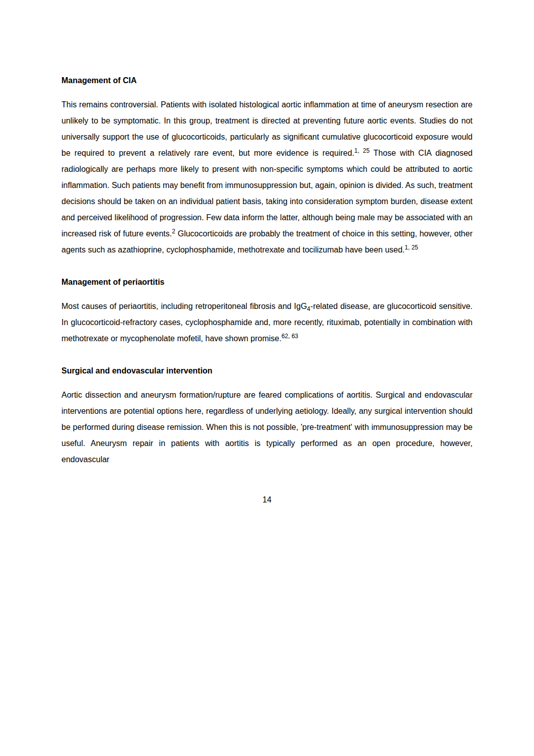Management of CIA
This remains controversial. Patients with isolated histological aortic inflammation at time of aneurysm resection are unlikely to be symptomatic. In this group, treatment is directed at preventing future aortic events. Studies do not universally support the use of glucocorticoids, particularly as significant cumulative glucocorticoid exposure would be required to prevent a relatively rare event, but more evidence is required.1, 25 Those with CIA diagnosed radiologically are perhaps more likely to present with non-specific symptoms which could be attributed to aortic inflammation. Such patients may benefit from immunosuppression but, again, opinion is divided. As such, treatment decisions should be taken on an individual patient basis, taking into consideration symptom burden, disease extent and perceived likelihood of progression. Few data inform the latter, although being male may be associated with an increased risk of future events.2 Glucocorticoids are probably the treatment of choice in this setting, however, other agents such as azathioprine, cyclophosphamide, methotrexate and tocilizumab have been used.1, 25
Management of periaortitis
Most causes of periaortitis, including retroperitoneal fibrosis and IgG4-related disease, are glucocorticoid sensitive. In glucocorticoid-refractory cases, cyclophosphamide and, more recently, rituximab, potentially in combination with methotrexate or mycophenolate mofetil, have shown promise.62, 63
Surgical and endovascular intervention
Aortic dissection and aneurysm formation/rupture are feared complications of aortitis. Surgical and endovascular interventions are potential options here, regardless of underlying aetiology. Ideally, any surgical intervention should be performed during disease remission. When this is not possible, 'pre-treatment' with immunosuppression may be useful. Aneurysm repair in patients with aortitis is typically performed as an open procedure, however, endovascular
14